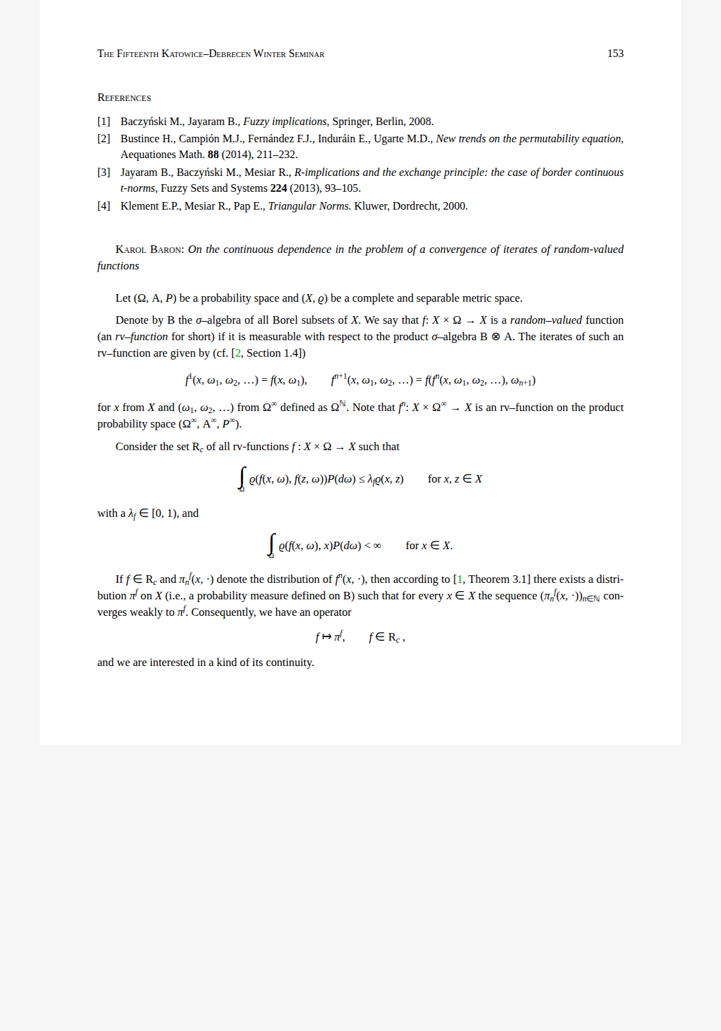The Fifteenth Katowice–Debrecen Winter Seminar 153
References
[1] Baczyński M., Jayaram B., Fuzzy implications, Springer, Berlin, 2008.
[2] Bustince H., Campión M.J., Fernández F.J., Induráin E., Ugarte M.D., New trends on the permutability equation, Aequationes Math. 88 (2014), 211–232.
[3] Jayaram B., Baczyński M., Mesiar R., R-implications and the exchange principle: the case of border continuous t-norms, Fuzzy Sets and Systems 224 (2013), 93–105.
[4] Klement E.P., Mesiar R., Pap E., Triangular Norms. Kluwer, Dordrecht, 2000.
Karol Baron: On the continuous dependence in the problem of a convergence of iterates of random-valued functions
Let (Ω, A, P) be a probability space and (X, ϱ) be a complete and separable metric space.
Denote by B the σ–algebra of all Borel subsets of X. We say that f: X × Ω → X is a random–valued function (an rv–function for short) if it is measurable with respect to the product σ–algebra B ⊗ A. The iterates of such an rv–function are given by (cf. [2, Section 1.4])
f1(x, ω1, ω2, …) = f(x, ω1), fn+1(x, ω1, ω2, …) = f(fn(x, ω1, ω2, …), ωn+1)
for x from X and (ω1, ω2, …) from Ω∞ defined as Ωℕ. Note that fn: X × Ω∞ → X is an rv–function on the product probability space (Ω∞, A∞, P∞).
Consider the set Rc of all rv-functions f : X × Ω → X such that
∫Ω ϱ(f(x, ω), f(z, ω))P(dω) ≤ λfϱ(x, z) for x, z ∈ X
with a λf ∈ [0, 1), and
∫Ω ϱ(f(x, ω), x)P(dω) < ∞ for x ∈ X.
If f ∈ Rc and πnf(x, ·) denote the distribution of fn(x, ·), then according to [1, Theorem 3.1] there exists a distribution πf on X (i.e., a probability measure defined on B) such that for every x ∈ X the sequence (πnf(x, ·))n∈ℕ converges weakly to πf. Consequently, we have an operator
f ↦ πf, f ∈ Rc ,
and we are interested in a kind of its continuity.